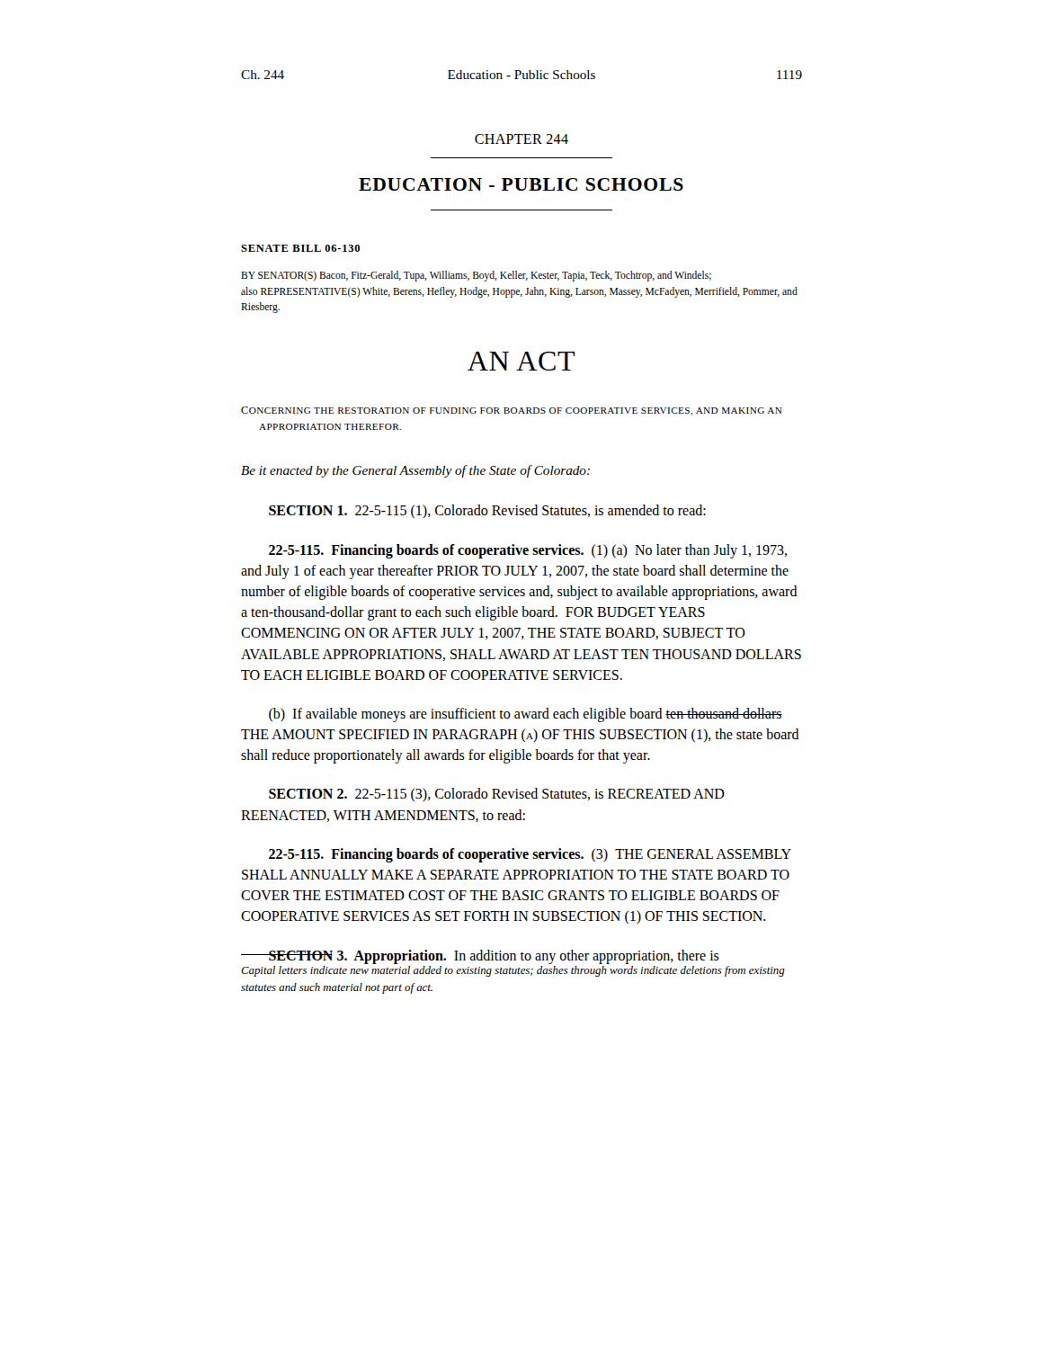Ch. 244
Education - Public Schools
1119
CHAPTER 244
EDUCATION - PUBLIC SCHOOLS
SENATE BILL 06-130
BY SENATOR(S) Bacon, Fitz-Gerald, Tupa, Williams, Boyd, Keller, Kester, Tapia, Teck, Tochtrop, and Windels;
also REPRESENTATIVE(S) White, Berens, Hefley, Hodge, Hoppe, Jahn, King, Larson, Massey, McFadyen, Merrifield, Pommer, and Riesberg.
AN ACT
CONCERNING THE RESTORATION OF FUNDING FOR BOARDS OF COOPERATIVE SERVICES, AND MAKING AN APPROPRIATION THEREFOR.
Be it enacted by the General Assembly of the State of Colorado:
SECTION 1. 22-5-115 (1), Colorado Revised Statutes, is amended to read:
22-5-115. Financing boards of cooperative services. (1) (a) No later than July 1, 1973, and July 1 of each year thereafter PRIOR TO JULY 1, 2007, the state board shall determine the number of eligible boards of cooperative services and, subject to available appropriations, award a ten-thousand-dollar grant to each such eligible board. FOR BUDGET YEARS COMMENCING ON OR AFTER JULY 1, 2007, THE STATE BOARD, SUBJECT TO AVAILABLE APPROPRIATIONS, SHALL AWARD AT LEAST TEN THOUSAND DOLLARS TO EACH ELIGIBLE BOARD OF COOPERATIVE SERVICES.
(b) If available moneys are insufficient to award each eligible board ten thousand dollars THE AMOUNT SPECIFIED IN PARAGRAPH (a) OF THIS SUBSECTION (1), the state board shall reduce proportionately all awards for eligible boards for that year.
SECTION 2. 22-5-115 (3), Colorado Revised Statutes, is RECREATED AND REENACTED, WITH AMENDMENTS, to read:
22-5-115. Financing boards of cooperative services. (3) THE GENERAL ASSEMBLY SHALL ANNUALLY MAKE A SEPARATE APPROPRIATION TO THE STATE BOARD TO COVER THE ESTIMATED COST OF THE BASIC GRANTS TO ELIGIBLE BOARDS OF COOPERATIVE SERVICES AS SET FORTH IN SUBSECTION (1) OF THIS SECTION.
SECTION 3. Appropriation. In addition to any other appropriation, there is
Capital letters indicate new material added to existing statutes; dashes through words indicate deletions from existing statutes and such material not part of act.